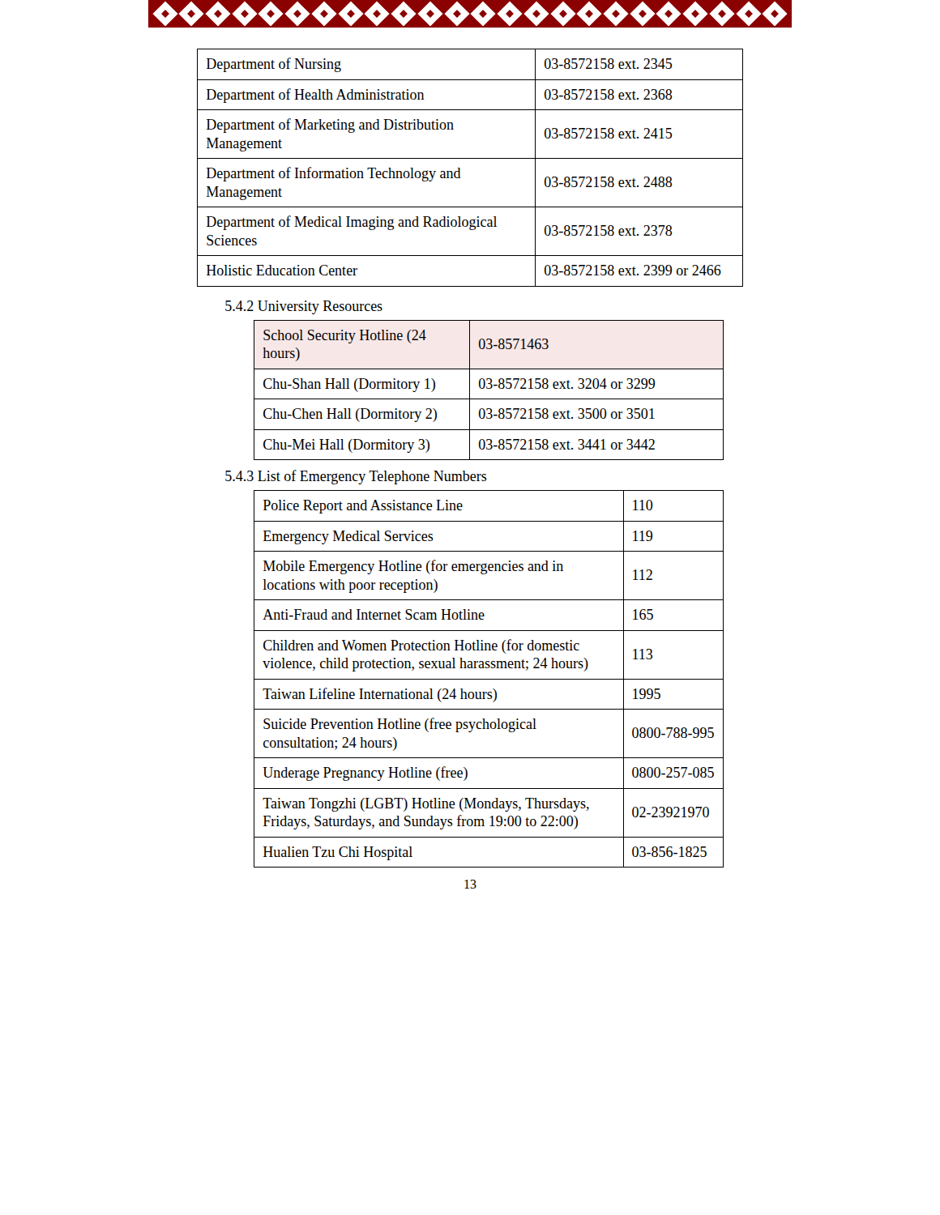| Department of Nursing | 03-8572158 ext. 2345 |
| Department of Health Administration | 03-8572158 ext. 2368 |
| Department of Marketing and Distribution Management | 03-8572158 ext. 2415 |
| Department of Information Technology and Management | 03-8572158 ext. 2488 |
| Department of Medical Imaging and Radiological Sciences | 03-8572158 ext. 2378 |
| Holistic Education Center | 03-8572158 ext. 2399 or 2466 |
5.4.2 University Resources
| School Security Hotline (24 hours) | 03-8571463 |
| Chu-Shan Hall (Dormitory 1) | 03-8572158 ext. 3204 or 3299 |
| Chu-Chen Hall (Dormitory 2) | 03-8572158 ext. 3500 or 3501 |
| Chu-Mei Hall (Dormitory 3) | 03-8572158 ext. 3441 or 3442 |
5.4.3 List of Emergency Telephone Numbers
| Police Report and Assistance Line | 110 |
| Emergency Medical Services | 119 |
| Mobile Emergency Hotline (for emergencies and in locations with poor reception) | 112 |
| Anti-Fraud and Internet Scam Hotline | 165 |
| Children and Women Protection Hotline (for domestic violence, child protection, sexual harassment; 24 hours) | 113 |
| Taiwan Lifeline International (24 hours) | 1995 |
| Suicide Prevention Hotline (free psychological consultation; 24 hours) | 0800-788-995 |
| Underage Pregnancy Hotline (free) | 0800-257-085 |
| Taiwan Tongzhi (LGBT) Hotline (Mondays, Thursdays, Fridays, Saturdays, and Sundays from 19:00 to 22:00) | 02-23921970 |
| Hualien Tzu Chi Hospital | 03-856-1825 |
13